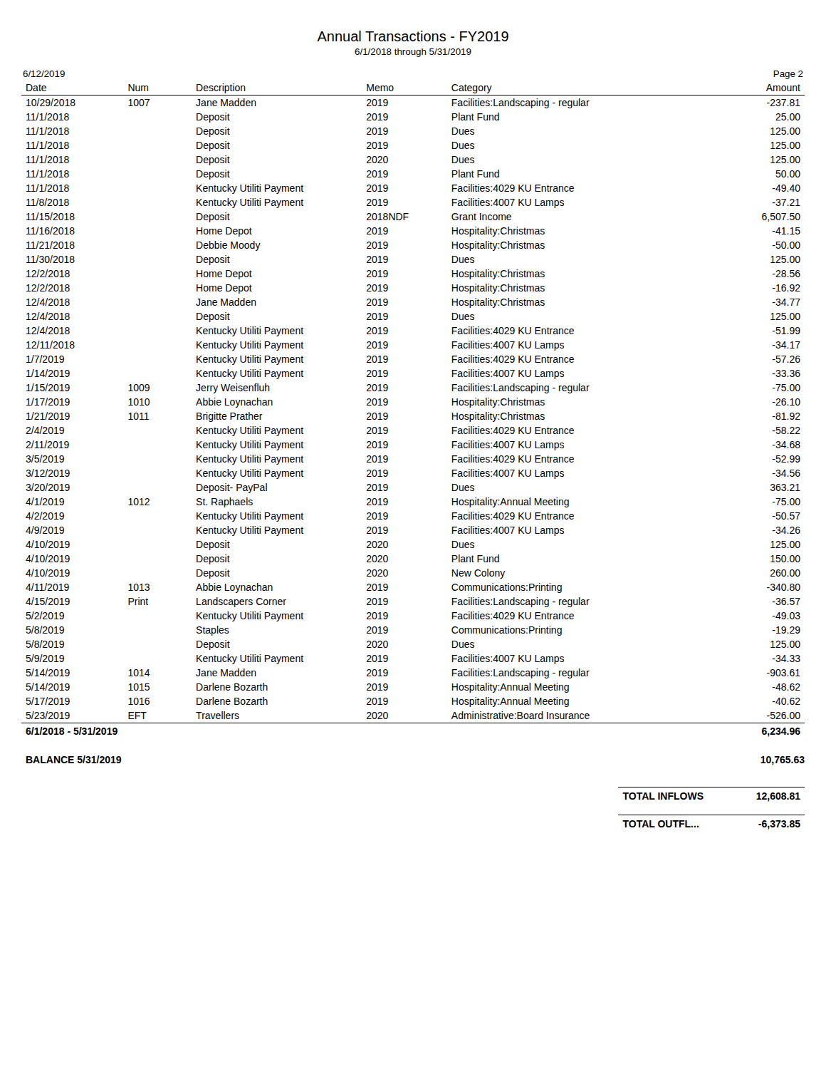Annual Transactions - FY2019
6/1/2018 through 5/31/2019
| 6/12/2019 | Page 2 |
| Date | Num | Description | Memo | Category | Amount |
| --- | --- | --- | --- | --- | --- |
| 10/29/2018 | 1007 | Jane Madden | 2019 | Facilities:Landscaping - regular | -237.81 |
| 11/1/2018 | | Deposit | 2019 | Plant Fund | 25.00 |
| 11/1/2018 | | Deposit | 2019 | Dues | 125.00 |
| 11/1/2018 | | Deposit | 2019 | Dues | 125.00 |
| 11/1/2018 | | Deposit | 2020 | Dues | 125.00 |
| 11/1/2018 | | Deposit | 2019 | Plant Fund | 50.00 |
| 11/1/2018 | | Kentucky Utiliti Payment | 2019 | Facilities:4029 KU Entrance | -49.40 |
| 11/8/2018 | | Kentucky Utiliti Payment | 2019 | Facilities:4007 KU Lamps | -37.21 |
| 11/15/2018 | | Deposit | 2018NDF | Grant Income | 6,507.50 |
| 11/16/2018 | | Home Depot | 2019 | Hospitality:Christmas | -41.15 |
| 11/21/2018 | | Debbie Moody | 2019 | Hospitality:Christmas | -50.00 |
| 11/30/2018 | | Deposit | 2019 | Dues | 125.00 |
| 12/2/2018 | | Home Depot | 2019 | Hospitality:Christmas | -28.56 |
| 12/2/2018 | | Home Depot | 2019 | Hospitality:Christmas | -16.92 |
| 12/4/2018 | | Jane Madden | 2019 | Hospitality:Christmas | -34.77 |
| 12/4/2018 | | Deposit | 2019 | Dues | 125.00 |
| 12/4/2018 | | Kentucky Utiliti Payment | 2019 | Facilities:4029 KU Entrance | -51.99 |
| 12/11/2018 | | Kentucky Utiliti Payment | 2019 | Facilities:4007 KU Lamps | -34.17 |
| 1/7/2019 | | Kentucky Utiliti Payment | 2019 | Facilities:4029 KU Entrance | -57.26 |
| 1/14/2019 | | Kentucky Utiliti Payment | 2019 | Facilities:4007 KU Lamps | -33.36 |
| 1/15/2019 | 1009 | Jerry Weisenfluh | 2019 | Facilities:Landscaping - regular | -75.00 |
| 1/17/2019 | 1010 | Abbie Loynachan | 2019 | Hospitality:Christmas | -26.10 |
| 1/21/2019 | 1011 | Brigitte Prather | 2019 | Hospitality:Christmas | -81.92 |
| 2/4/2019 | | Kentucky Utiliti Payment | 2019 | Facilities:4029 KU Entrance | -58.22 |
| 2/11/2019 | | Kentucky Utiliti Payment | 2019 | Facilities:4007 KU Lamps | -34.68 |
| 3/5/2019 | | Kentucky Utiliti Payment | 2019 | Facilities:4029 KU Entrance | -52.99 |
| 3/12/2019 | | Kentucky Utiliti Payment | 2019 | Facilities:4007 KU Lamps | -34.56 |
| 3/20/2019 | | Deposit- PayPal | 2019 | Dues | 363.21 |
| 4/1/2019 | 1012 | St. Raphaels | 2019 | Hospitality:Annual Meeting | -75.00 |
| 4/2/2019 | | Kentucky Utiliti Payment | 2019 | Facilities:4029 KU Entrance | -50.57 |
| 4/9/2019 | | Kentucky Utiliti Payment | 2019 | Facilities:4007 KU Lamps | -34.26 |
| 4/10/2019 | | Deposit | 2020 | Dues | 125.00 |
| 4/10/2019 | | Deposit | 2020 | Plant Fund | 150.00 |
| 4/10/2019 | | Deposit | 2020 | New Colony | 260.00 |
| 4/11/2019 | 1013 | Abbie Loynachan | 2019 | Communications:Printing | -340.80 |
| 4/15/2019 | Print | Landscapers Corner | 2019 | Facilities:Landscaping - regular | -36.57 |
| 5/2/2019 | | Kentucky Utiliti Payment | 2019 | Facilities:4029 KU Entrance | -49.03 |
| 5/8/2019 | | Staples | 2019 | Communications:Printing | -19.29 |
| 5/8/2019 | | Deposit | 2020 | Dues | 125.00 |
| 5/9/2019 | | Kentucky Utiliti Payment | 2019 | Facilities:4007 KU Lamps | -34.33 |
| 5/14/2019 | 1014 | Jane Madden | 2019 | Facilities:Landscaping - regular | -903.61 |
| 5/14/2019 | 1015 | Darlene Bozarth | 2019 | Hospitality:Annual Meeting | -48.62 |
| 5/17/2019 | 1016 | Darlene Bozarth | 2019 | Hospitality:Annual Meeting | -40.62 |
| 5/23/2019 | EFT | Travellers | 2020 | Administrative:Board Insurance | -526.00 |
| 6/1/2018 - 5/31/2019 | 6,234.96 |
BALANCE 5/31/2019 10,765.63
| TOTAL INFLOWS | 12,608.81 |
| TOTAL OUTFL... | -6,373.85 |